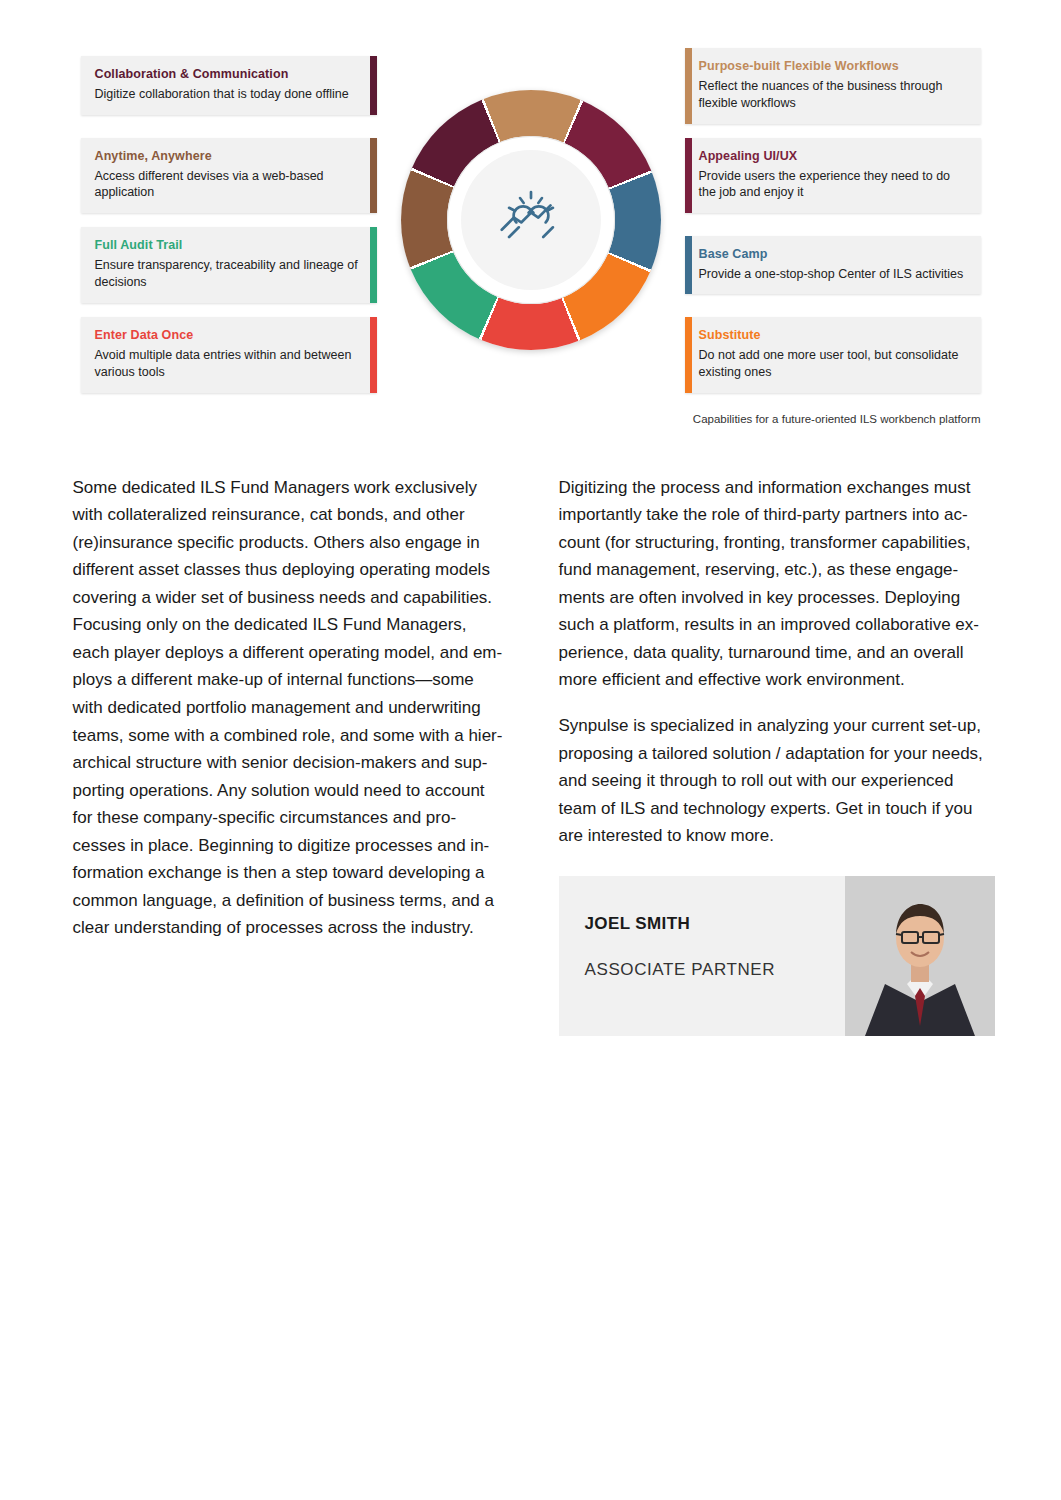Collaboration & Communication
Digitize collaboration that is today done offline
Anytime, Anywhere
Access different devises via a web-based application
Full Audit Trail
Ensure transparency, traceability and lineage of decisions
Enter Data Once
Avoid multiple data entries within and between various tools
Purpose-built Flexible Workflows
Reflect the nuances of the business through flexible workflows
Appealing UI/UX
Provide users the experience they need to do the job and enjoy it
Base Camp
Provide a one-stop-shop Center of ILS activities
Substitute
Do not add one more user tool, but consolidate existing ones
Capabilities for a future-oriented ILS workbench platform
Some dedicated ILS Fund Managers work exclusively with collateralized reinsurance, cat bonds, and other (re)insurance specific products. Others also engage in different asset classes thus deploying operating models covering a wider set of business needs and capabilities. Focusing only on the dedicated ILS Fund Managers, each player deploys a different operating model, and employs a different make-up of internal functions—some with dedicated portfolio management and underwriting teams, some with a combined role, and some with a hierarchical structure with senior decision-makers and supporting operations. Any solution would need to account for these company-specific circumstances and processes in place. Beginning to digitize processes and information exchange is then a step toward developing a common language, a definition of business terms, and a clear understanding of processes across the industry.
Digitizing the process and information exchanges must importantly take the role of third-party partners into account (for structuring, fronting, transformer capabilities, fund management, reserving, etc.), as these engagements are often involved in key processes. Deploying such a platform, results in an improved collaborative experience, data quality, turnaround time, and an overall more efficient and effective work environment.
Synpulse is specialized in analyzing your current set-up, proposing a tailored solution / adaptation for your needs, and seeing it through to roll out with our experienced team of ILS and technology experts. Get in touch if you are interested to know more.
JOEL SMITH
ASSOCIATE PARTNER